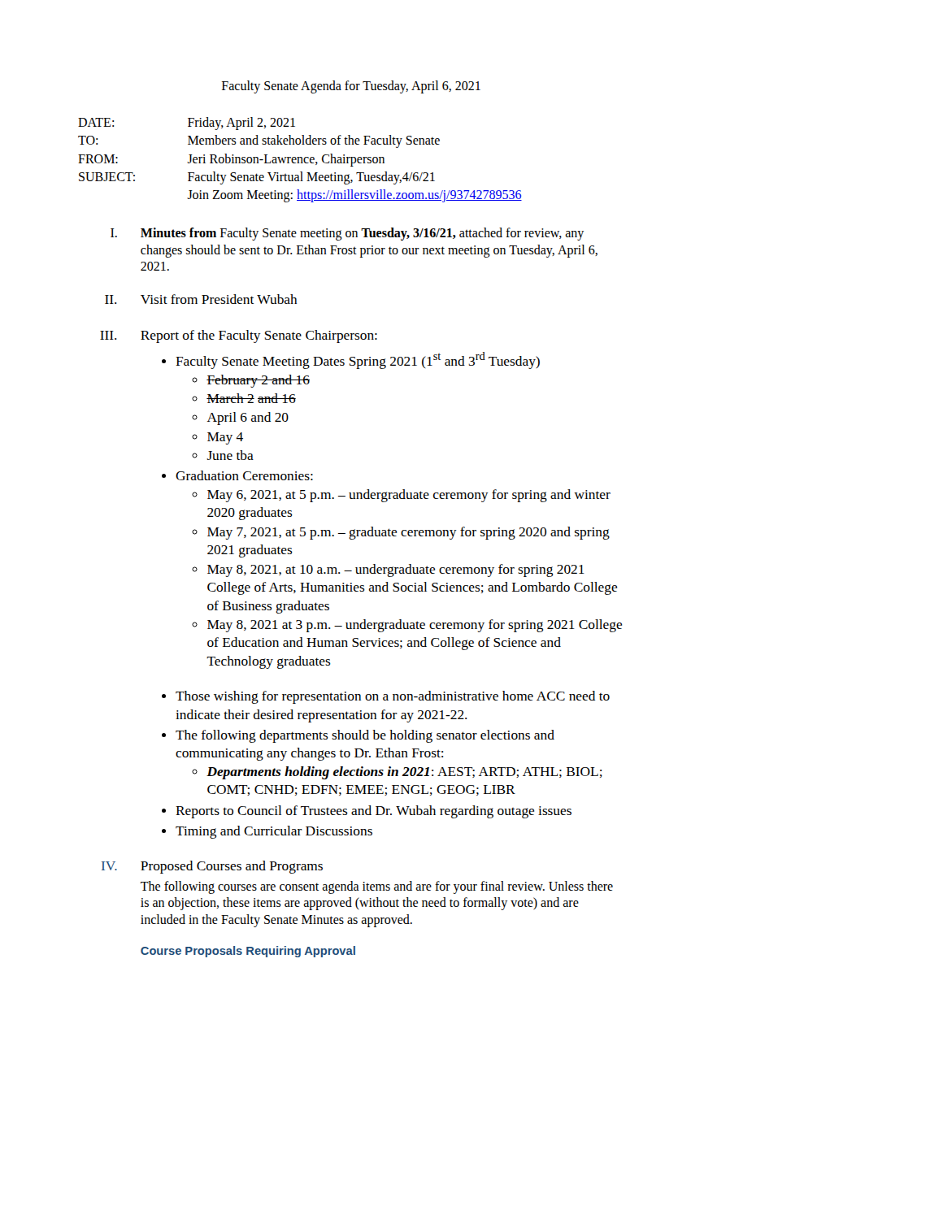Faculty Senate Agenda for Tuesday, April 6, 2021
| DATE: | Friday, April 2, 2021 |
| TO: | Members and stakeholders of the Faculty Senate |
| FROM: | Jeri Robinson-Lawrence, Chairperson |
| SUBJECT: | Faculty Senate Virtual Meeting, Tuesday,4/6/21 |
| | Join Zoom Meeting: https://millersville.zoom.us/j/93742789536 |
Minutes from Faculty Senate meeting on Tuesday, 3/16/21, attached for review, any changes should be sent to Dr. Ethan Frost prior to our next meeting on Tuesday, April 6, 2021.
Visit from President Wubah
Report of the Faculty Senate Chairperson:
Faculty Senate Meeting Dates Spring 2021 (1st and 3rd Tuesday)
February 2 and 16
March 2 and 16
April 6 and 20
May 4
June tba
Graduation Ceremonies:
May 6, 2021, at 5 p.m. – undergraduate ceremony for spring and winter 2020 graduates
May 7, 2021, at 5 p.m. – graduate ceremony for spring 2020 and spring 2021 graduates
May 8, 2021, at 10 a.m. – undergraduate ceremony for spring 2021 College of Arts, Humanities and Social Sciences; and Lombardo College of Business graduates
May 8, 2021 at 3 p.m. – undergraduate ceremony for spring 2021 College of Education and Human Services; and College of Science and Technology graduates
Those wishing for representation on a non-administrative home ACC need to indicate their desired representation for ay 2021-22.
The following departments should be holding senator elections and communicating any changes to Dr. Ethan Frost:
Departments holding elections in 2021: AEST; ARTD; ATHL; BIOL; COMT; CNHD; EDFN; EMEE; ENGL; GEOG; LIBR
Reports to Council of Trustees and Dr. Wubah regarding outage issues
Timing and Curricular Discussions
Proposed Courses and Programs
The following courses are consent agenda items and are for your final review. Unless there is an objection, these items are approved (without the need to formally vote) and are included in the Faculty Senate Minutes as approved.
Course Proposals Requiring Approval